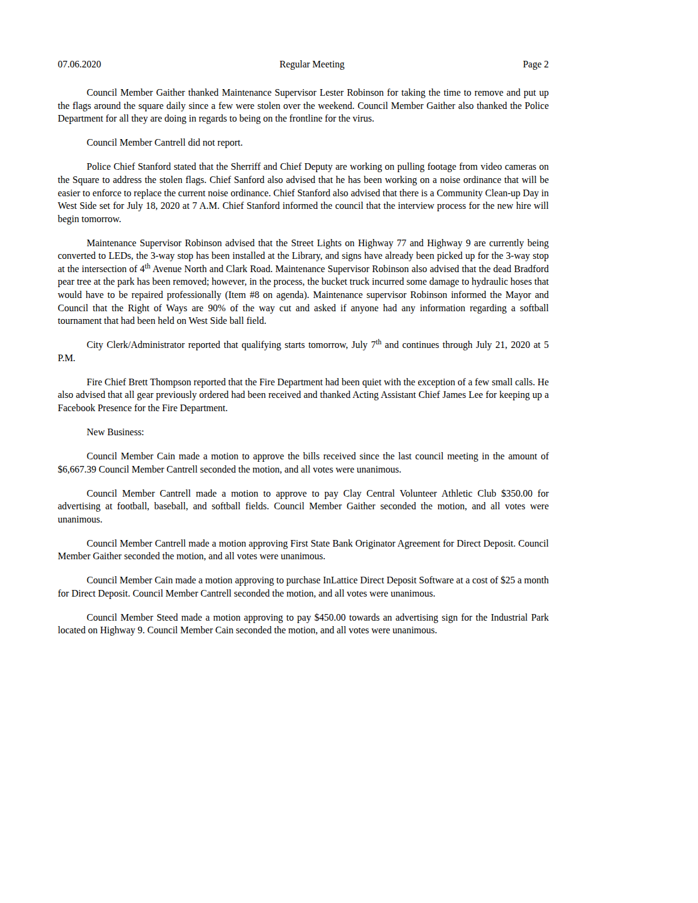07.06.2020
Regular Meeting
Page 2
Council Member Gaither thanked Maintenance Supervisor Lester Robinson for taking the time to remove and put up the flags around the square daily since a few were stolen over the weekend. Council Member Gaither also thanked the Police Department for all they are doing in regards to being on the frontline for the virus.
Council Member Cantrell did not report.
Police Chief Stanford stated that the Sherriff and Chief Deputy are working on pulling footage from video cameras on the Square to address the stolen flags. Chief Sanford also advised that he has been working on a noise ordinance that will be easier to enforce to replace the current noise ordinance. Chief Stanford also advised that there is a Community Clean-up Day in West Side set for July 18, 2020 at 7 A.M. Chief Stanford informed the council that the interview process for the new hire will begin tomorrow.
Maintenance Supervisor Robinson advised that the Street Lights on Highway 77 and Highway 9 are currently being converted to LEDs, the 3-way stop has been installed at the Library, and signs have already been picked up for the 3-way stop at the intersection of 4th Avenue North and Clark Road. Maintenance Supervisor Robinson also advised that the dead Bradford pear tree at the park has been removed; however, in the process, the bucket truck incurred some damage to hydraulic hoses that would have to be repaired professionally (Item #8 on agenda). Maintenance supervisor Robinson informed the Mayor and Council that the Right of Ways are 90% of the way cut and asked if anyone had any information regarding a softball tournament that had been held on West Side ball field.
City Clerk/Administrator reported that qualifying starts tomorrow, July 7th and continues through July 21, 2020 at 5 P.M.
Fire Chief Brett Thompson reported that the Fire Department had been quiet with the exception of a few small calls. He also advised that all gear previously ordered had been received and thanked Acting Assistant Chief James Lee for keeping up a Facebook Presence for the Fire Department.
New Business:
Council Member Cain made a motion to approve the bills received since the last council meeting in the amount of $6,667.39 Council Member Cantrell seconded the motion, and all votes were unanimous.
Council Member Cantrell made a motion to approve to pay Clay Central Volunteer Athletic Club $350.00 for advertising at football, baseball, and softball fields. Council Member Gaither seconded the motion, and all votes were unanimous.
Council Member Cantrell made a motion approving First State Bank Originator Agreement for Direct Deposit. Council Member Gaither seconded the motion, and all votes were unanimous.
Council Member Cain made a motion approving to purchase InLattice Direct Deposit Software at a cost of $25 a month for Direct Deposit. Council Member Cantrell seconded the motion, and all votes were unanimous.
Council Member Steed made a motion approving to pay $450.00 towards an advertising sign for the Industrial Park located on Highway 9. Council Member Cain seconded the motion, and all votes were unanimous.